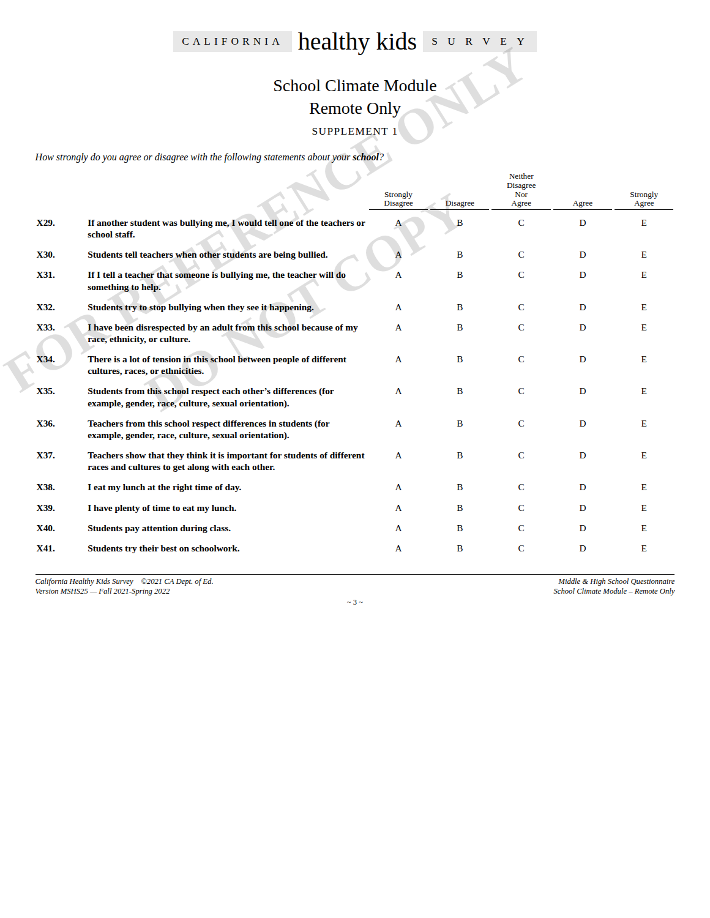FOR REFERENCE ONLY
DO NOT COPY
CALIFORNIA healthy kids S U R V E Y
School Climate Module
Remote Only
SUPPLEMENT 1
How strongly do you agree or disagree with the following statements about your school?
| | | Strongly Disagree | Disagree | Neither Disagree Nor Agree | Agree | Strongly Agree |
| --- | --- | --- | --- | --- | --- | --- |
| X29. | If another student was bullying me, I would tell one of the teachers or school staff. | A | B | C | D | E |
| X30. | Students tell teachers when other students are being bullied. | A | B | C | D | E |
| X31. | If I tell a teacher that someone is bullying me, the teacher will do something to help. | A | B | C | D | E |
| X32. | Students try to stop bullying when they see it happening. | A | B | C | D | E |
| X33. | I have been disrespected by an adult from this school because of my race, ethnicity, or culture. | A | B | C | D | E |
| X34. | There is a lot of tension in this school between people of different cultures, races, or ethnicities. | A | B | C | D | E |
| X35. | Students from this school respect each other’s differences (for example, gender, race, culture, sexual orientation). | A | B | C | D | E |
| X36. | Teachers from this school respect differences in students (for example, gender, race, culture, sexual orientation). | A | B | C | D | E |
| X37. | Teachers show that they think it is important for students of different races and cultures to get along with each other. | A | B | C | D | E |
| X38. | I eat my lunch at the right time of day. | A | B | C | D | E |
| X39. | I have plenty of time to eat my lunch. | A | B | C | D | E |
| X40. | Students pay attention during class. | A | B | C | D | E |
| X41. | Students try their best on schoolwork. | A | B | C | D | E |
California Healthy Kids Survey ©2021 CA Dept. of Ed.
Version MSHS25 — Fall 2021-Spring 2022
Middle & High School Questionnaire
School Climate Module – Remote Only
~ 3 ~